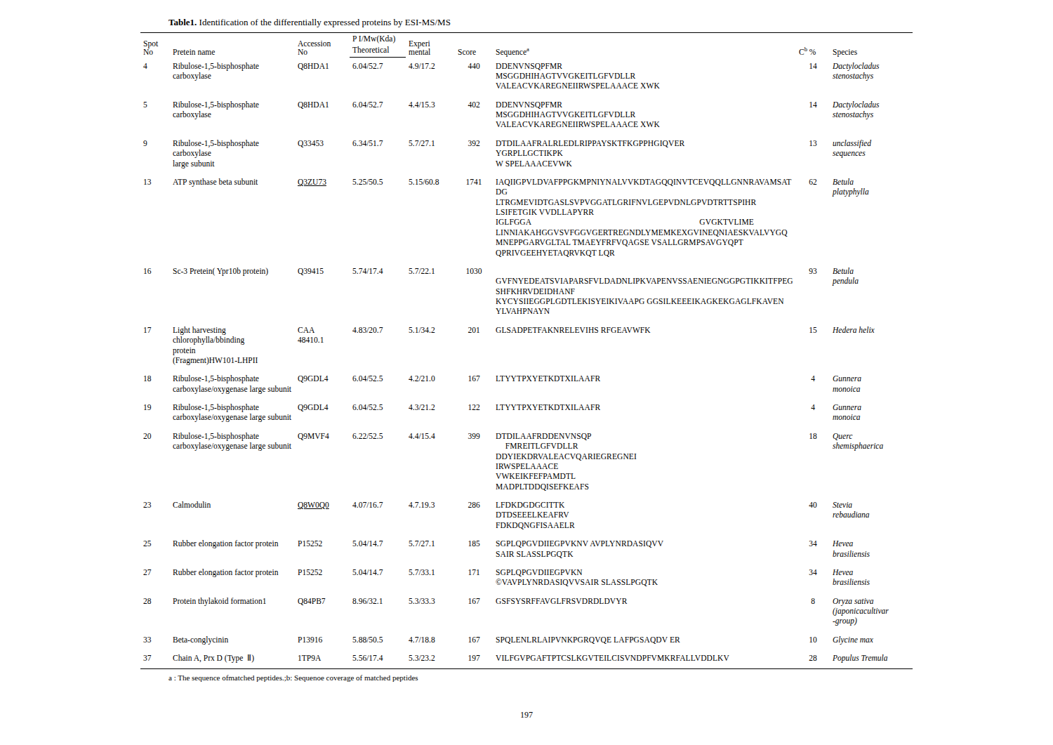Table1. Identification of the differentially expressed proteins by ESI-MS/MS
| Spot No | Pretein name | Accession No | P I/Mw(Kda) | Experi mental | Score | Sequence a | C b % | Species |
| --- | --- | --- | --- | --- | --- | --- | --- | --- |
| Theoretical |
| 4 | Ribulose-1,5-bisphosphate carboxylase | Q8HDA1 | 6.04/52.7 | 4.9/17.2 | 440 | DDENVNSQPFMR MSGGDHIHAGTVVGKEITLGFVDLLR VALEACVKAREGNEIIRWSPELAAACE XWK | 14 | Dactylocladus stenostachys |
| 5 | Ribulose-1,5-bisphosphate carboxylase | Q8HDA1 | 6.04/52.7 | 4.4/15.3 | 402 | DDENVNSQPFMR MSGGDHIHAGTVVGKEITLGFVDLLR VALEACVKAREGNEIIRWSPELAAACE XWK | 14 | Dactylocladus stenostachys |
| 9 | Ribulose-1,5-bisphosphate carboxylase large subunit | Q33453 | 6.34/51.7 | 5.7/27.1 | 392 | DTDILAAFRALRLEDLRIPPAYSKTFKGPPHGIQVER YGRPLLGCTIKPK W SPELAAACEVWK | 13 | unclassified sequences |
| 13 | ATP synthase beta subunit | Q3ZU73 | 5.25/50.5 | 5.15/60.8 | 1741 | IAQIIGPVLDVAFPPGKMPNIYNALVVKDTAGQQINVTCEVQQLLGNNRAVAMSAT DG LTRGMEVIDTGASLSVPVGGATLGRIFNVLGEPVDNLGPVDTRTTSPIHR LSIFETGIK VVDLLAPYRR IGLFGGA GVGKTVLIME LINNIAKAHGGVSVFGGVGERTREGNDLYMEMKEXGVINEQNIAESKVALVYGQ MNEPPGARVGLTAL TMAEYFRFVQAGSE VSALLGRMPSAVGYQPT QPRIVGEEHYETAQRVKQT LQR | 62 | Betula platyphylla |
| 16 | Sc-3 Pretein( Ypr10b protein) | Q39415 | 5.74/17.4 | 5.7/22.1 | 1030 | GVFNYEDEATSVIAPARSFVLDADNLIPKVAPENVSSAENIEGNGGPGTIKKITFPEG SHFKHRVDEIDHANF KYCYSIIEGGPLGDTLEKISYEIKIVAAPG GGSILKEEEIKAGKEKGAGLFKAVEN YLVAHPNAYN | 93 | Betula pendula |
| 17 | Light harvesting chlorophylla/bbinding protein (Fragment)HW101-LHPII | CAA 48410.1 | 4.83/20.7 | 5.1/34.2 | 201 | GLSADPETFAKNRELEVIHS RFGEAVWFK | 15 | Hedera helix |
| 18 | Ribulose-1,5-bisphosphate carboxylase/oxygenase large subunit | Q9GDL4 | 6.04/52.5 | 4.2/21.0 | 167 | LTYYTPXYETKDTXILAAFR | 4 | Gunnera monoica |
| 19 | Ribulose-1,5-bisphosphate carboxylase/oxygenase large subunit | Q9GDL4 | 6.04/52.5 | 4.3/21.2 | 122 | LTYYTPXYETKDTXILAAFR | 4 | Gunnera monoica |
| 20 | Ribulose-1,5-bisphosphate carboxylase/oxygenase large subunit | Q9MVF4 | 6.22/52.5 | 4.4/15.4 | 399 | DTDILAAFRDDENVNSQP FMREITLGFVDLLR DDYIEKDRVALEACVQARIEGREGNEI IRWSPELAAACE VWKEIKFEFPAMDTL MADPLTDDQISEFKEAFS | 18 | Querc shemisphaerica |
| 23 | Calmodulin | Q8W0Q0 | 4.07/16.7 | 4.7.19.3 | 286 | LFDKDGDGCITTK DTDSEEELKEAFRV FDKDQNGFISAAELR | 40 | Stevia rebaudiana |
| 25 | Rubber elongation factor protein | P15252 | 5.04/14.7 | 5.7/27.1 | 185 | SGPLQPGVDIIEGPVKNV AVPLYNRDASIQVV SAIR SLASSLPGQTK | 34 | Hevea brasiliensis |
| 27 | Rubber elongation factor protein | P15252 | 5.04/14.7 | 5.7/33.1 | 171 | SGPLQPGVDIIEGPVKN ©VAVPLYNRDASIQVVSAIR SLASSLPGQTK | 34 | Hevea brasiliensis |
| 28 | Protein thylakoid formation1 | Q84PB7 | 8.96/32.1 | 5.3/33.3 | 167 | GSFSYSRFFAVGLFRSVDRDLDVYR | 8 | Oryza sativa (japonicacultivar -group) |
| 33 | Beta-conglycinin | P13916 | 5.88/50.5 | 4.7/18.8 | 167 | SPQLENLRLAIPVNKPGRQVQE LAFPGSAQDV ER | 10 | Glycine max |
| 37 | Chain A, Prx D (Type Ⅱ) | 1TP9A | 5.56/17.4 | 5.3/23.2 | 197 | VILFGVPGAFTPTCSLKGVTEILCISVNDPFVMKRFALLVDDLKV | 28 | Populus Tremula |
a : The sequence ofmatched peptides.;b: Sequenoe coverage of matched peptides
197